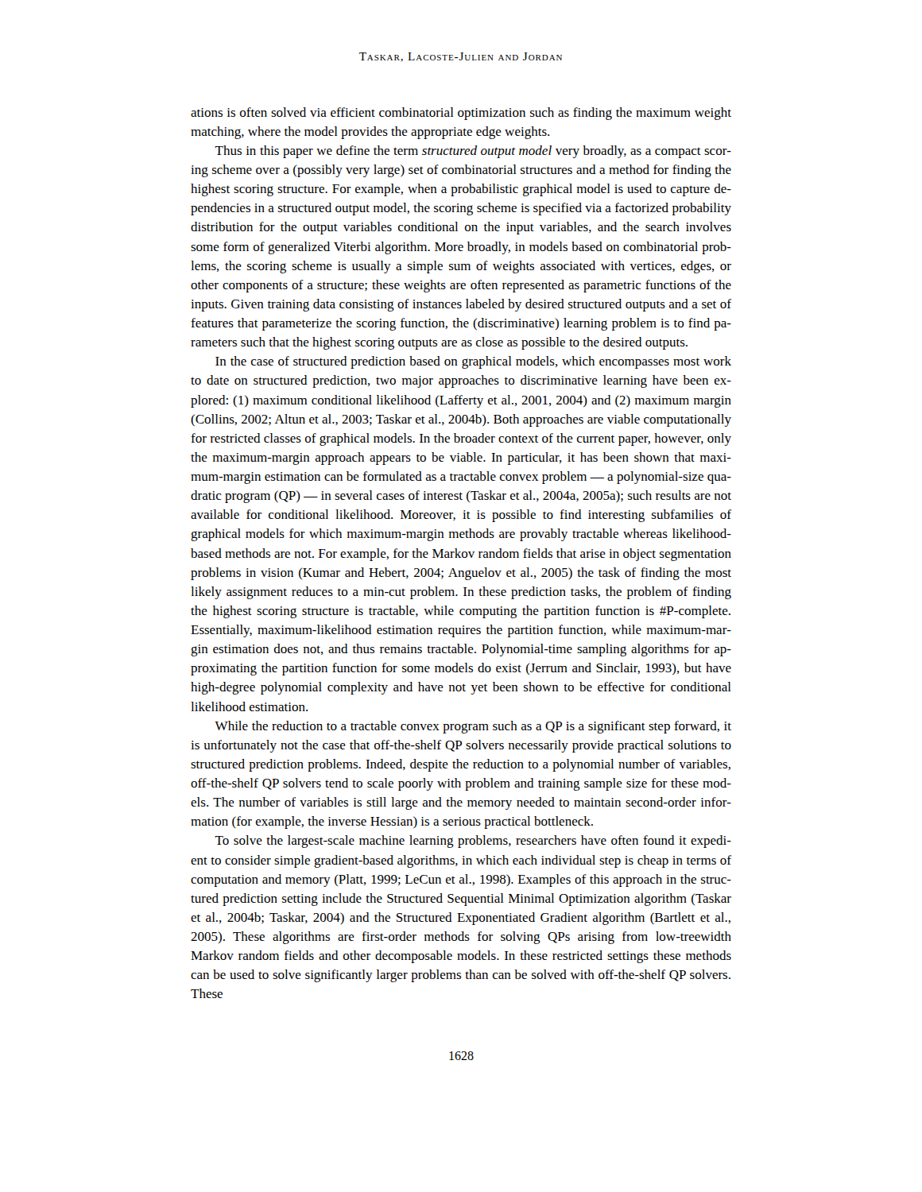Taskar, Lacoste-Julien and Jordan
ations is often solved via efficient combinatorial optimization such as finding the maximum weight matching, where the model provides the appropriate edge weights.
Thus in this paper we define the term structured output model very broadly, as a compact scoring scheme over a (possibly very large) set of combinatorial structures and a method for finding the highest scoring structure. For example, when a probabilistic graphical model is used to capture dependencies in a structured output model, the scoring scheme is specified via a factorized probability distribution for the output variables conditional on the input variables, and the search involves some form of generalized Viterbi algorithm. More broadly, in models based on combinatorial problems, the scoring scheme is usually a simple sum of weights associated with vertices, edges, or other components of a structure; these weights are often represented as parametric functions of the inputs. Given training data consisting of instances labeled by desired structured outputs and a set of features that parameterize the scoring function, the (discriminative) learning problem is to find parameters such that the highest scoring outputs are as close as possible to the desired outputs.
In the case of structured prediction based on graphical models, which encompasses most work to date on structured prediction, two major approaches to discriminative learning have been explored: (1) maximum conditional likelihood (Lafferty et al., 2001, 2004) and (2) maximum margin (Collins, 2002; Altun et al., 2003; Taskar et al., 2004b). Both approaches are viable computationally for restricted classes of graphical models. In the broader context of the current paper, however, only the maximum-margin approach appears to be viable. In particular, it has been shown that maximum-margin estimation can be formulated as a tractable convex problem — a polynomial-size quadratic program (QP) — in several cases of interest (Taskar et al., 2004a, 2005a); such results are not available for conditional likelihood. Moreover, it is possible to find interesting subfamilies of graphical models for which maximum-margin methods are provably tractable whereas likelihood-based methods are not. For example, for the Markov random fields that arise in object segmentation problems in vision (Kumar and Hebert, 2004; Anguelov et al., 2005) the task of finding the most likely assignment reduces to a min-cut problem. In these prediction tasks, the problem of finding the highest scoring structure is tractable, while computing the partition function is #P-complete. Essentially, maximum-likelihood estimation requires the partition function, while maximum-margin estimation does not, and thus remains tractable. Polynomial-time sampling algorithms for approximating the partition function for some models do exist (Jerrum and Sinclair, 1993), but have high-degree polynomial complexity and have not yet been shown to be effective for conditional likelihood estimation.
While the reduction to a tractable convex program such as a QP is a significant step forward, it is unfortunately not the case that off-the-shelf QP solvers necessarily provide practical solutions to structured prediction problems. Indeed, despite the reduction to a polynomial number of variables, off-the-shelf QP solvers tend to scale poorly with problem and training sample size for these models. The number of variables is still large and the memory needed to maintain second-order information (for example, the inverse Hessian) is a serious practical bottleneck.
To solve the largest-scale machine learning problems, researchers have often found it expedient to consider simple gradient-based algorithms, in which each individual step is cheap in terms of computation and memory (Platt, 1999; LeCun et al., 1998). Examples of this approach in the structured prediction setting include the Structured Sequential Minimal Optimization algorithm (Taskar et al., 2004b; Taskar, 2004) and the Structured Exponentiated Gradient algorithm (Bartlett et al., 2005). These algorithms are first-order methods for solving QPs arising from low-treewidth Markov random fields and other decomposable models. In these restricted settings these methods can be used to solve significantly larger problems than can be solved with off-the-shelf QP solvers. These
1628